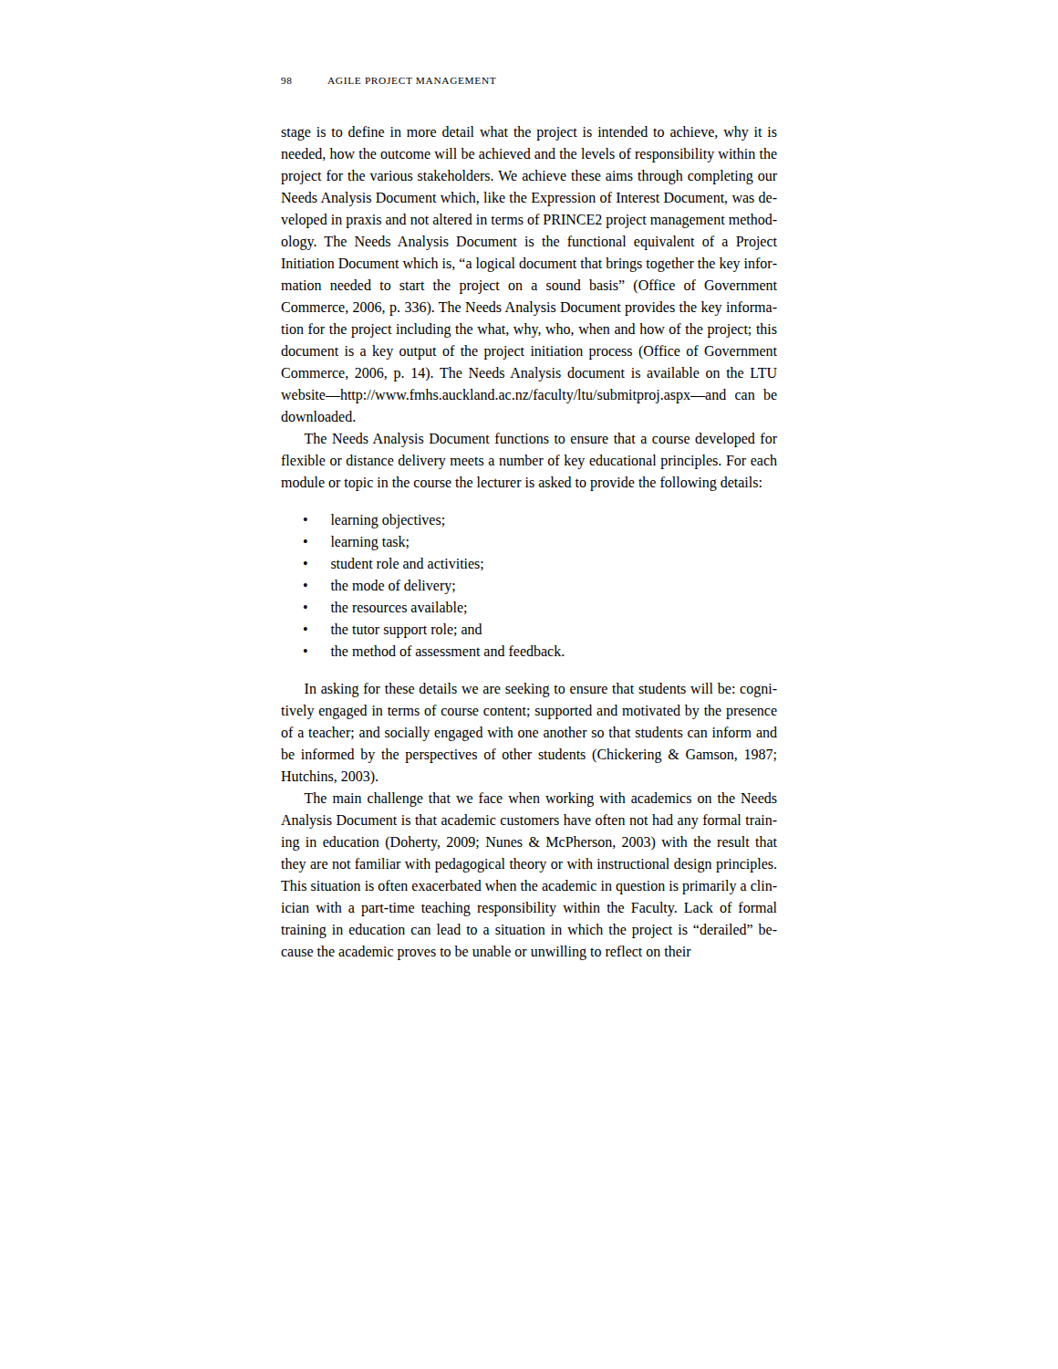98 AGILE PROJECT MANAGEMENT
stage is to define in more detail what the project is intended to achieve, why it is needed, how the outcome will be achieved and the levels of responsibility within the project for the various stakeholders. We achieve these aims through completing our Needs Analysis Document which, like the Expression of Interest Document, was developed in praxis and not altered in terms of PRINCE2 project management methodology. The Needs Analysis Document is the functional equivalent of a Project Initiation Document which is, “a logical document that brings together the key information needed to start the project on a sound basis” (Office of Government Commerce, 2006, p. 336). The Needs Analysis Document provides the key information for the project including the what, why, who, when and how of the project; this document is a key output of the project initiation process (Office of Government Commerce, 2006, p. 14). The Needs Analysis document is available on the LTU website—http://www.fmhs.auckland.ac.nz/faculty/ltu/submitproj.aspx—and can be downloaded.
The Needs Analysis Document functions to ensure that a course developed for flexible or distance delivery meets a number of key educational principles. For each module or topic in the course the lecturer is asked to provide the following details:
learning objectives;
learning task;
student role and activities;
the mode of delivery;
the resources available;
the tutor support role; and
the method of assessment and feedback.
In asking for these details we are seeking to ensure that students will be: cognitively engaged in terms of course content; supported and motivated by the presence of a teacher; and socially engaged with one another so that students can inform and be informed by the perspectives of other students (Chickering & Gamson, 1987; Hutchins, 2003).
The main challenge that we face when working with academics on the Needs Analysis Document is that academic customers have often not had any formal training in education (Doherty, 2009; Nunes & McPherson, 2003) with the result that they are not familiar with pedagogical theory or with instructional design principles. This situation is often exacerbated when the academic in question is primarily a clinician with a part-time teaching responsibility within the Faculty. Lack of formal training in education can lead to a situation in which the project is “derailed” because the academic proves to be unable or unwilling to reflect on their